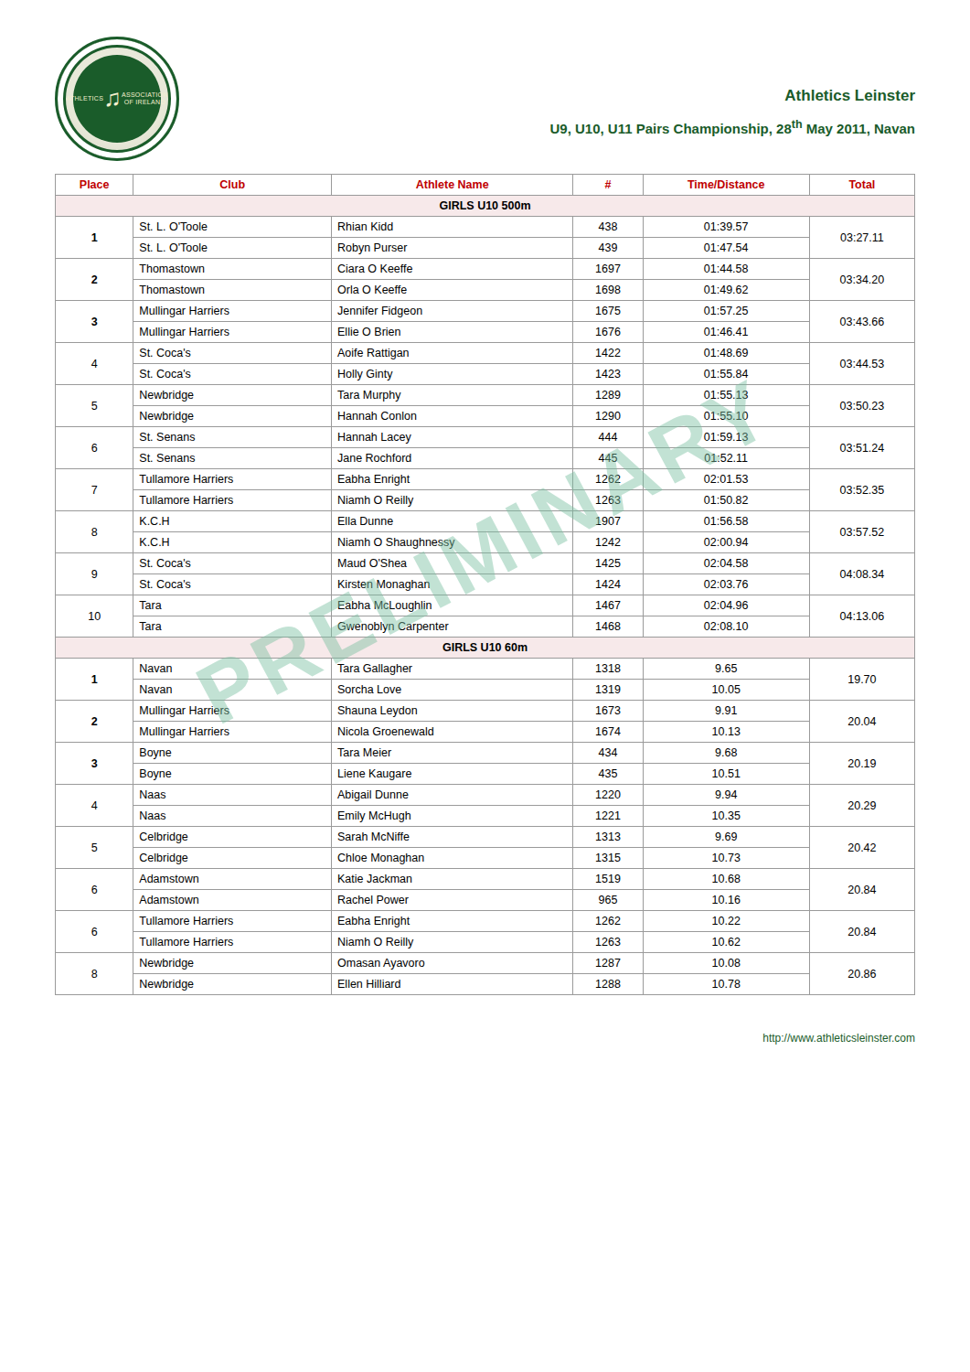ATHLETICS ♫ ASSOCIATION
OF IRELAND
Athletics Leinster
U9, U10, U11 Pairs Championship, 28th May 2011, Navan
PRELIMINARY
| Place | Club | Athlete Name | # | Time/Distance | Total |
| --- | --- | --- | --- | --- | --- |
| GIRLS U10 500m |
| 1 | St. L. O'Toole | Rhian Kidd | 438 | 01:39.57 | 03:27.11 |
| St. L. O'Toole | Robyn Purser | 439 | 01:47.54 |
| 2 | Thomastown | Ciara O Keeffe | 1697 | 01:44.58 | 03:34.20 |
| Thomastown | Orla O Keeffe | 1698 | 01:49.62 |
| 3 | Mullingar Harriers | Jennifer Fidgeon | 1675 | 01:57.25 | 03:43.66 |
| Mullingar Harriers | Ellie O Brien | 1676 | 01:46.41 |
| 4 | St. Coca's | Aoife Rattigan | 1422 | 01:48.69 | 03:44.53 |
| St. Coca's | Holly Ginty | 1423 | 01:55.84 |
| 5 | Newbridge | Tara Murphy | 1289 | 01:55.13 | 03:50.23 |
| Newbridge | Hannah Conlon | 1290 | 01:55.10 |
| 6 | St. Senans | Hannah Lacey | 444 | 01:59.13 | 03:51.24 |
| St. Senans | Jane Rochford | 445 | 01:52.11 |
| 7 | Tullamore Harriers | Eabha Enright | 1262 | 02:01.53 | 03:52.35 |
| Tullamore Harriers | Niamh O Reilly | 1263 | 01:50.82 |
| 8 | K.C.H | Ella Dunne | 1907 | 01:56.58 | 03:57.52 |
| K.C.H | Niamh O Shaughnessy | 1242 | 02:00.94 |
| 9 | St. Coca's | Maud O'Shea | 1425 | 02:04.58 | 04:08.34 |
| St. Coca's | Kirsten Monaghan | 1424 | 02:03.76 |
| 10 | Tara | Eabha McLoughlin | 1467 | 02:04.96 | 04:13.06 |
| Tara | Gwenoblyn Carpenter | 1468 | 02:08.10 |
| GIRLS U10 60m |
| 1 | Navan | Tara Gallagher | 1318 | 9.65 | 19.70 |
| Navan | Sorcha Love | 1319 | 10.05 |
| 2 | Mullingar Harriers | Shauna Leydon | 1673 | 9.91 | 20.04 |
| Mullingar Harriers | Nicola Groenewald | 1674 | 10.13 |
| 3 | Boyne | Tara Meier | 434 | 9.68 | 20.19 |
| Boyne | Liene Kaugare | 435 | 10.51 |
| 4 | Naas | Abigail Dunne | 1220 | 9.94 | 20.29 |
| Naas | Emily McHugh | 1221 | 10.35 |
| 5 | Celbridge | Sarah McNiffe | 1313 | 9.69 | 20.42 |
| Celbridge | Chloe Monaghan | 1315 | 10.73 |
| 6 | Adamstown | Katie Jackman | 1519 | 10.68 | 20.84 |
| Adamstown | Rachel Power | 965 | 10.16 |
| 6 | Tullamore Harriers | Eabha Enright | 1262 | 10.22 | 20.84 |
| Tullamore Harriers | Niamh O Reilly | 1263 | 10.62 |
| 8 | Newbridge | Omasan Ayavoro | 1287 | 10.08 | 20.86 |
| Newbridge | Ellen Hilliard | 1288 | 10.78 |
http://www.athleticsleinster.com